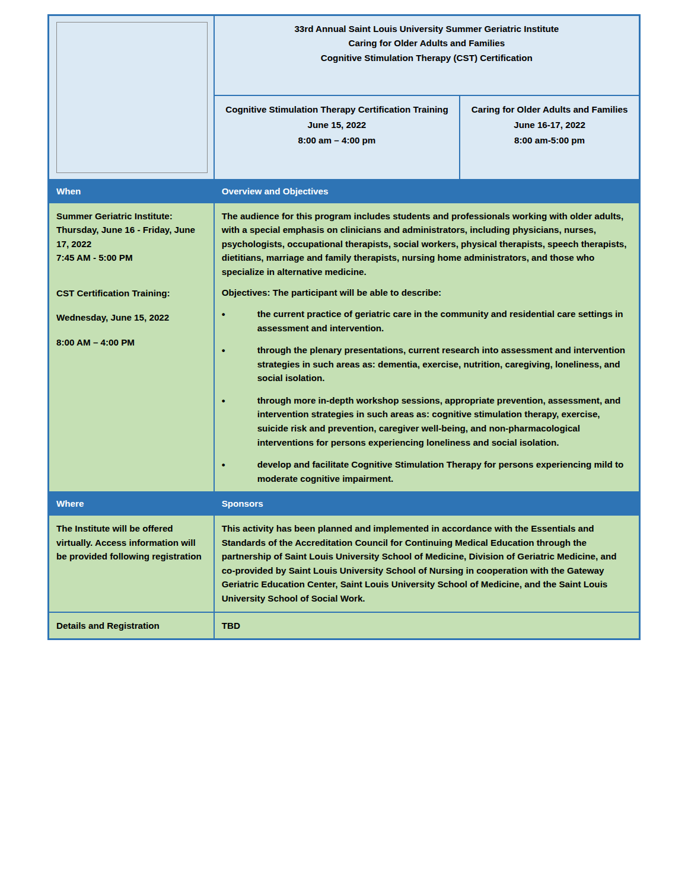| | 33rd Annual Saint Louis University Summer Geriatric Institute Caring for Older Adults and Families Cognitive Stimulation Therapy (CST) Certification |
| Cognitive Stimulation Therapy Certification Training June 15, 2022 8:00 am – 4:00 pm | Caring for Older Adults and Families June 16-17, 2022 8:00 am-5:00 pm |
| When | Overview and Objectives |
| Summer Geriatric Institute: Thursday, June 16 - Friday, June 17, 2022 7:45 AM - 5:00 PM CST Certification Training: Wednesday, June 15, 2022 8:00 AM – 4:00 PM | The audience for this program includes students and professionals working with older adults, with a special emphasis on clinicians and administrators, including physicians, nurses, psychologists, occupational therapists, social workers, physical therapists, speech therapists, dietitians, marriage and family therapists, nursing home administrators, and those who specialize in alternative medicine. Objectives: The participant will be able to describe: the current practice of geriatric care in the community and residential care settings in assessment and intervention. through the plenary presentations, current research into assessment and intervention strategies in such areas as: dementia, exercise, nutrition, caregiving, loneliness, and social isolation. through more in-depth workshop sessions, appropriate prevention, assessment, and intervention strategies in such areas as: cognitive stimulation therapy, exercise, suicide risk and prevention, caregiver well-being, and non-pharmacological interventions for persons experiencing loneliness and social isolation. develop and facilitate Cognitive Stimulation Therapy for persons experiencing mild to moderate cognitive impairment. |
| Where | Sponsors |
| The Institute will be offered virtually. Access information will be provided following registration | This activity has been planned and implemented in accordance with the Essentials and Standards of the Accreditation Council for Continuing Medical Education through the partnership of Saint Louis University School of Medicine, Division of Geriatric Medicine, and co-provided by Saint Louis University School of Nursing in cooperation with the Gateway Geriatric Education Center, Saint Louis University School of Medicine, and the Saint Louis University School of Social Work. |
| Details and Registration | TBD |